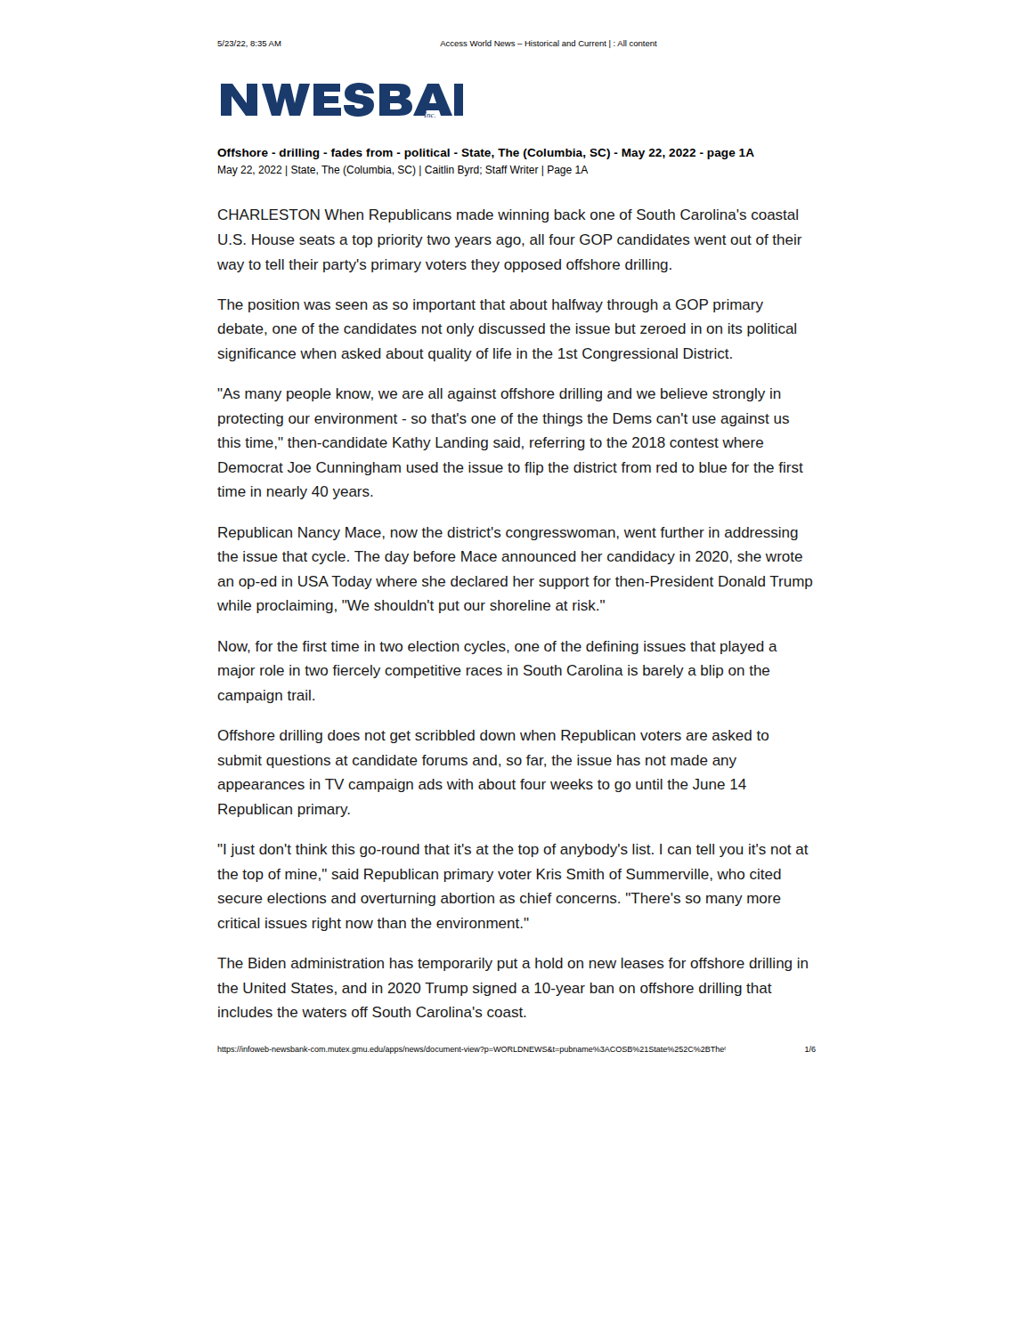5/23/22, 8:35 AM Access World News – Historical and Current | : All content
Inc.
Offshore - drilling - fades from - political - State, The (Columbia, SC) - May 22, 2022 - page 1A
May 22, 2022 | State, The (Columbia, SC) | Caitlin Byrd; Staff Writer | Page 1A
CHARLESTON When Republicans made winning back one of South Carolina's coastal U.S. House seats a top priority two years ago, all four GOP candidates went out of their way to tell their party's primary voters they opposed offshore drilling.
The position was seen as so important that about halfway through a GOP primary debate, one of the candidates not only discussed the issue but zeroed in on its political significance when asked about quality of life in the 1st Congressional District.
"As many people know, we are all against offshore drilling and we believe strongly in protecting our environment - so that's one of the things the Dems can't use against us this time," then-candidate Kathy Landing said, referring to the 2018 contest where Democrat Joe Cunningham used the issue to flip the district from red to blue for the first time in nearly 40 years.
Republican Nancy Mace, now the district's congresswoman, went further in addressing the issue that cycle. The day before Mace announced her candidacy in 2020, she wrote an op-ed in USA Today where she declared her support for then-President Donald Trump while proclaiming, "We shouldn't put our shoreline at risk."
Now, for the first time in two election cycles, one of the defining issues that played a major role in two fiercely competitive races in South Carolina is barely a blip on the campaign trail.
Offshore drilling does not get scribbled down when Republican voters are asked to submit questions at candidate forums and, so far, the issue has not made any appearances in TV campaign ads with about four weeks to go until the June 14 Republican primary.
"I just don't think this go-round that it's at the top of anybody's list. I can tell you it's not at the top of mine," said Republican primary voter Kris Smith of Summerville, who cited secure elections and overturning abortion as chief concerns. "There's so many more critical issues right now than the environment."
The Biden administration has temporarily put a hold on new leases for offshore drilling in the United States, and in 2020 Trump signed a 10-year ban on offshore drilling that includes the waters off South Carolina's coast.
https://infoweb-newsbank-com.mutex.gmu.edu/apps/news/document-view?p=WORLDNEWS&t=pubname%3ACOSB%21State%252C%2BThe%2B%2528Columbi… 1/6